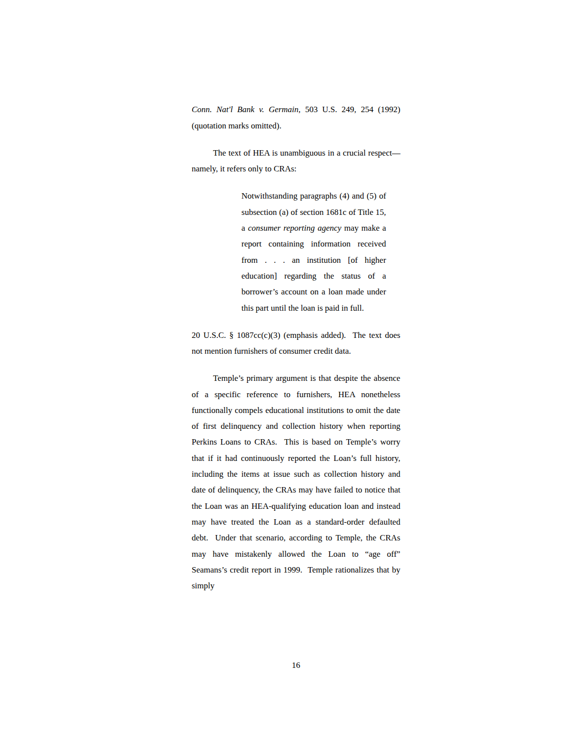Conn. Nat'l Bank v. Germain, 503 U.S. 249, 254 (1992) (quotation marks omitted).
The text of HEA is unambiguous in a crucial respect—namely, it refers only to CRAs:
Notwithstanding paragraphs (4) and (5) of subsection (a) of section 1681c of Title 15, a consumer reporting agency may make a report containing information received from . . . an institution [of higher education] regarding the status of a borrower’s account on a loan made under this part until the loan is paid in full.
20 U.S.C. § 1087cc(c)(3) (emphasis added). The text does not mention furnishers of consumer credit data.
Temple’s primary argument is that despite the absence of a specific reference to furnishers, HEA nonetheless functionally compels educational institutions to omit the date of first delinquency and collection history when reporting Perkins Loans to CRAs. This is based on Temple’s worry that if it had continuously reported the Loan’s full history, including the items at issue such as collection history and date of delinquency, the CRAs may have failed to notice that the Loan was an HEA-qualifying education loan and instead may have treated the Loan as a standard-order defaulted debt. Under that scenario, according to Temple, the CRAs may have mistakenly allowed the Loan to “age off” Seamans’s credit report in 1999. Temple rationalizes that by simply
16